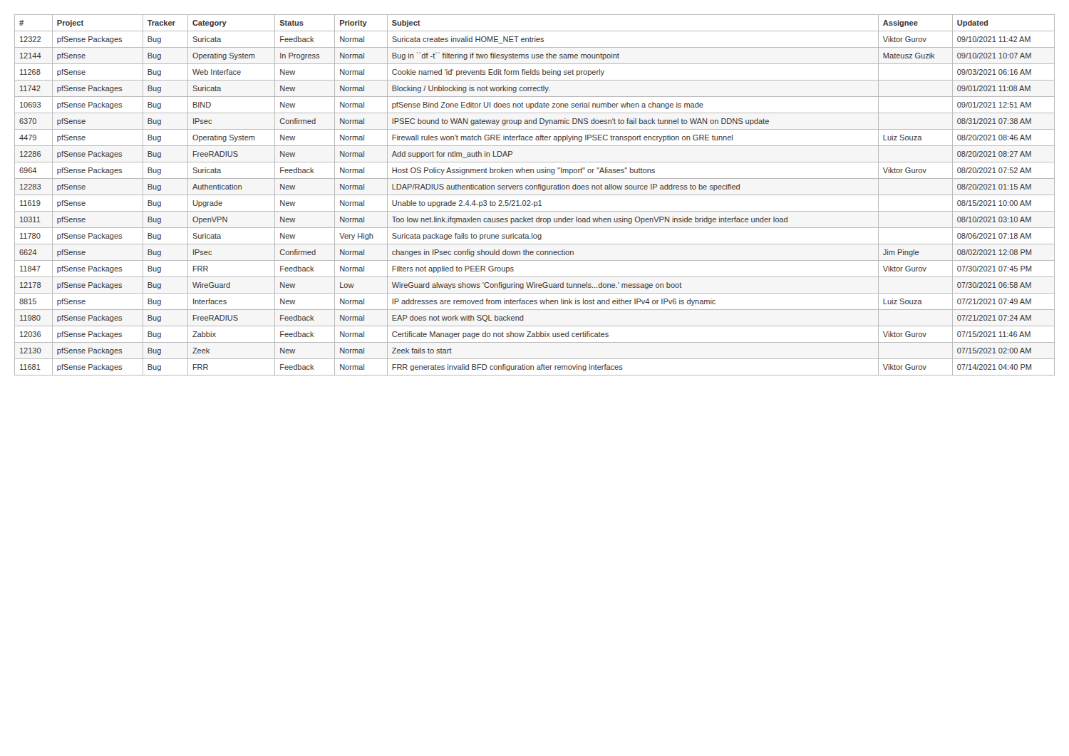Redmine issue listing
| # | Project | Tracker | Category | Status | Priority | Subject | Assignee | Updated |
| --- | --- | --- | --- | --- | --- | --- | --- | --- |
| 12322 | pfSense Packages | Bug | Suricata | Feedback | Normal | Suricata creates invalid HOME_NET entries | Viktor Gurov | 09/10/2021 11:42 AM |
| 12144 | pfSense | Bug | Operating System | In Progress | Normal | Bug in ``df -t`` filtering if two filesystems use the same mountpoint | Mateusz Guzik | 09/10/2021 10:07 AM |
| 11268 | pfSense | Bug | Web Interface | New | Normal | Cookie named 'id' prevents Edit form fields being set properly | | 09/03/2021 06:16 AM |
| 11742 | pfSense Packages | Bug | Suricata | New | Normal | Blocking / Unblocking is not working correctly. | | 09/01/2021 11:08 AM |
| 10693 | pfSense Packages | Bug | BIND | New | Normal | pfSense Bind Zone Editor UI does not update zone serial number when a change is made | | 09/01/2021 12:51 AM |
| 6370 | pfSense | Bug | IPsec | Confirmed | Normal | IPSEC bound to WAN gateway group and Dynamic DNS doesn't to fail back tunnel to WAN on DDNS update | | 08/31/2021 07:38 AM |
| 4479 | pfSense | Bug | Operating System | New | Normal | Firewall rules won't match GRE interface after applying IPSEC transport encryption on GRE tunnel | Luiz Souza | 08/20/2021 08:46 AM |
| 12286 | pfSense Packages | Bug | FreeRADIUS | New | Normal | Add support for ntlm_auth in LDAP | | 08/20/2021 08:27 AM |
| 6964 | pfSense Packages | Bug | Suricata | Feedback | Normal | Host OS Policy Assignment broken when using "Import" or "Aliases" buttons | Viktor Gurov | 08/20/2021 07:52 AM |
| 12283 | pfSense | Bug | Authentication | New | Normal | LDAP/RADIUS authentication servers configuration does not allow source IP address to be specified | | 08/20/2021 01:15 AM |
| 11619 | pfSense | Bug | Upgrade | New | Normal | Unable to upgrade 2.4.4-p3 to 2.5/21.02-p1 | | 08/15/2021 10:00 AM |
| 10311 | pfSense | Bug | OpenVPN | New | Normal | Too low net.link.ifqmaxlen causes packet drop under load when using OpenVPN inside bridge interface under load | | 08/10/2021 03:10 AM |
| 11780 | pfSense Packages | Bug | Suricata | New | Very High | Suricata package fails to prune suricata.log | | 08/06/2021 07:18 AM |
| 6624 | pfSense | Bug | IPsec | Confirmed | Normal | changes in IPsec config should down the connection | Jim Pingle | 08/02/2021 12:08 PM |
| 11847 | pfSense Packages | Bug | FRR | Feedback | Normal | Filters not applied to PEER Groups | Viktor Gurov | 07/30/2021 07:45 PM |
| 12178 | pfSense Packages | Bug | WireGuard | New | Low | WireGuard always shows 'Configuring WireGuard tunnels...done.' message on boot | | 07/30/2021 06:58 AM |
| 8815 | pfSense | Bug | Interfaces | New | Normal | IP addresses are removed from interfaces when link is lost and either IPv4 or IPv6 is dynamic | Luiz Souza | 07/21/2021 07:49 AM |
| 11980 | pfSense Packages | Bug | FreeRADIUS | Feedback | Normal | EAP does not work with SQL backend | | 07/21/2021 07:24 AM |
| 12036 | pfSense Packages | Bug | Zabbix | Feedback | Normal | Certificate Manager page do not show Zabbix used certificates | Viktor Gurov | 07/15/2021 11:46 AM |
| 12130 | pfSense Packages | Bug | Zeek | New | Normal | Zeek fails to start | | 07/15/2021 02:00 AM |
| 11681 | pfSense Packages | Bug | FRR | Feedback | Normal | FRR generates invalid BFD configuration after removing interfaces | Viktor Gurov | 07/14/2021 04:40 PM |